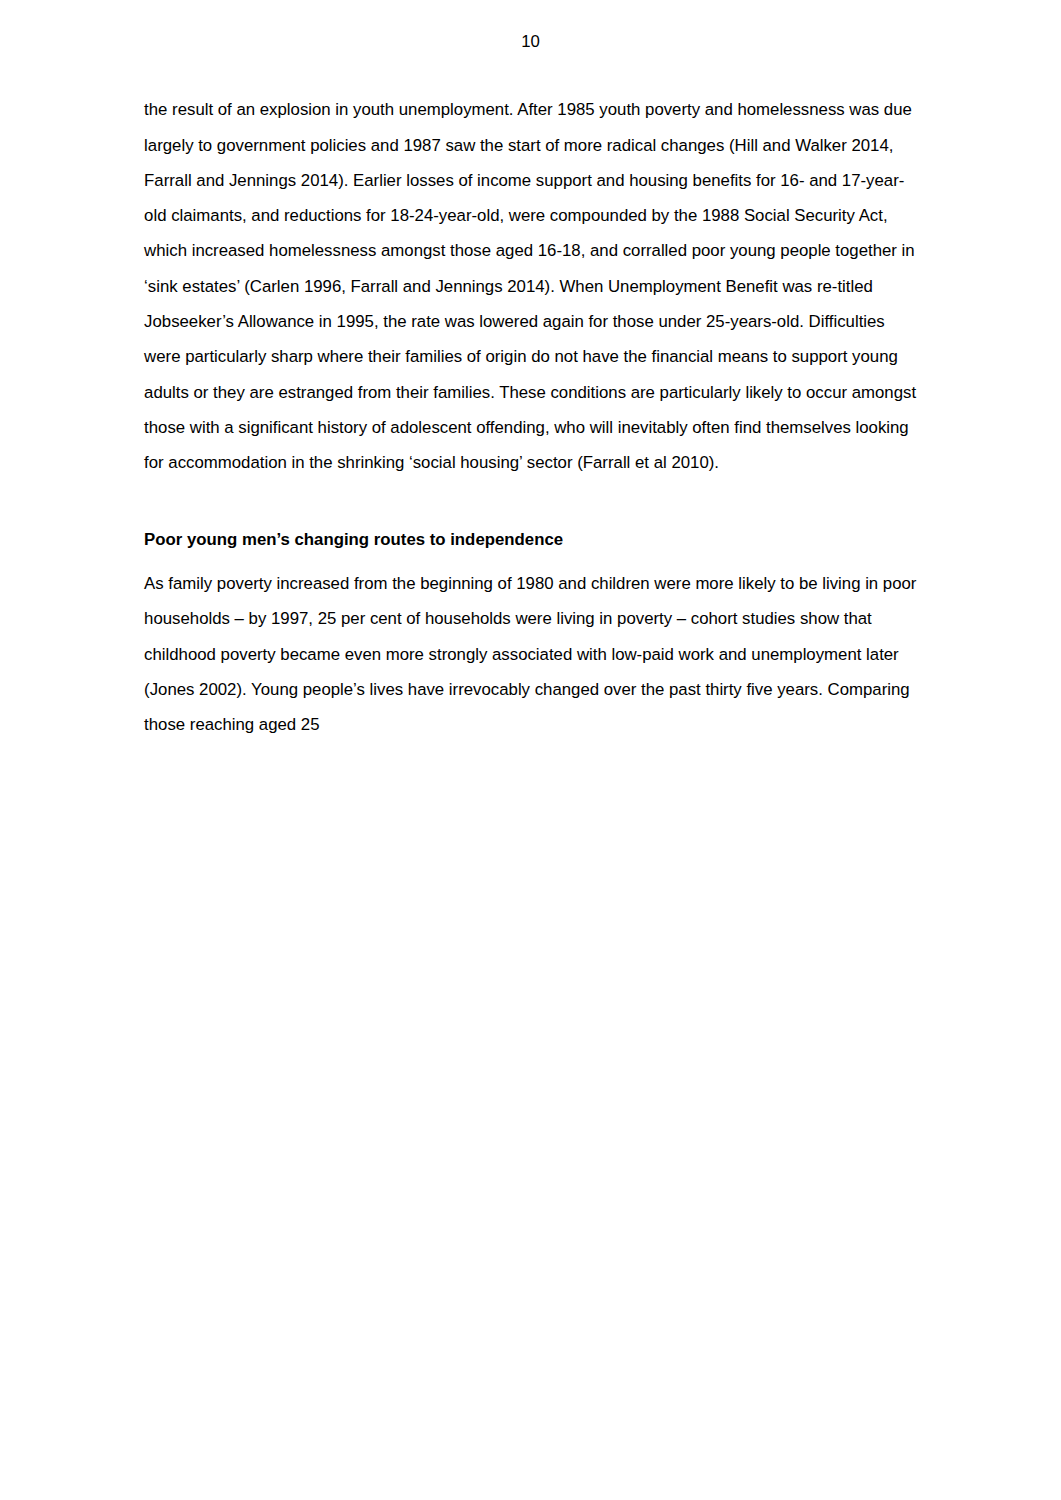10
the result of an explosion in youth unemployment. After 1985 youth poverty and homelessness was due largely to government policies and 1987 saw the start of more radical changes (Hill and Walker 2014, Farrall and Jennings 2014). Earlier losses of income support and housing benefits for 16- and 17-year-old claimants, and reductions for 18-24-year-old, were compounded by the 1988 Social Security Act, which increased homelessness amongst those aged 16-18, and corralled poor young people together in ‘sink estates’ (Carlen 1996, Farrall and Jennings 2014). When Unemployment Benefit was re-titled Jobseeker’s Allowance in 1995, the rate was lowered again for those under 25-years-old. Difficulties were particularly sharp where their families of origin do not have the financial means to support young adults or they are estranged from their families. These conditions are particularly likely to occur amongst those with a significant history of adolescent offending, who will inevitably often find themselves looking for accommodation in the shrinking ‘social housing’ sector (Farrall et al 2010).
Poor young men’s changing routes to independence
As family poverty increased from the beginning of 1980 and children were more likely to be living in poor households – by 1997, 25 per cent of households were living in poverty – cohort studies show that childhood poverty became even more strongly associated with low-paid work and unemployment later (Jones 2002). Young people’s lives have irrevocably changed over the past thirty five years. Comparing those reaching aged 25